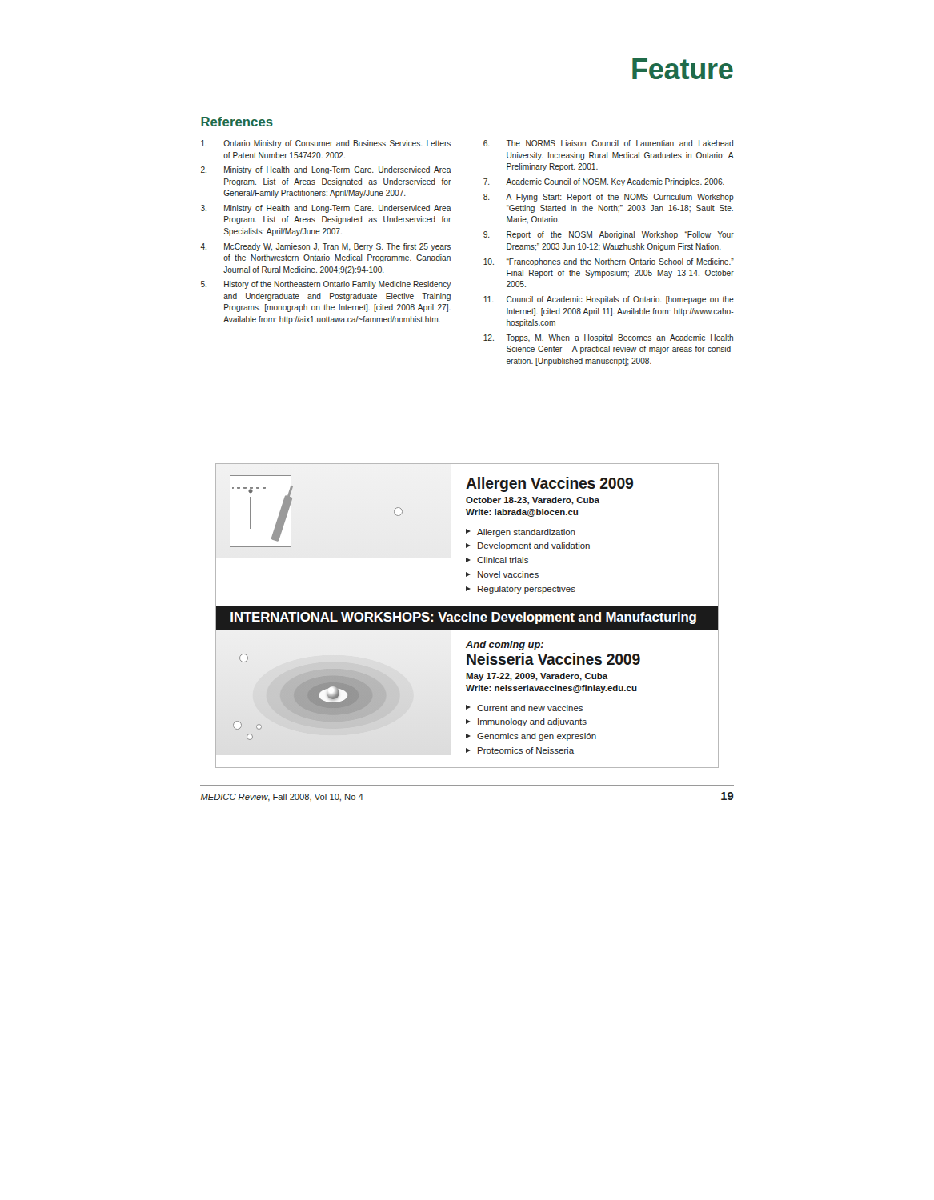Feature
References
1. Ontario Ministry of Consumer and Business Services. Letters of Patent Number 1547420. 2002.
2. Ministry of Health and Long-Term Care. Underserviced Area Program. List of Areas Designated as Underserviced for General/Family Practitioners: April/May/June 2007.
3. Ministry of Health and Long-Term Care. Underserviced Area Program. List of Areas Designated as Underserviced for Specialists: April/May/June 2007.
4. McCready W, Jamieson J, Tran M, Berry S. The first 25 years of the Northwestern Ontario Medical Programme. Canadian Journal of Rural Medicine. 2004;9(2):94-100.
5. History of the Northeastern Ontario Family Medicine Residency and Undergraduate and Postgraduate Elective Training Programs. [monograph on the Internet]. [cited 2008 April 27]. Available from: http://aix1.uottawa.ca/~fammed/nomhist.htm.
6. The NORMS Liaison Council of Laurentian and Lakehead University. Increasing Rural Medical Graduates in Ontario: A Preliminary Report. 2001.
7. Academic Council of NOSM. Key Academic Principles. 2006.
8. A Flying Start: Report of the NOMS Curriculum Workshop “Getting Started in the North;” 2003 Jan 16-18; Sault Ste. Marie, Ontario.
9. Report of the NOSM Aboriginal Workshop “Follow Your Dreams;” 2003 Jun 10-12; Wauzhushk Onigum First Nation.
10.“Francophones and the Northern Ontario School of Medicine.” Final Report of the Symposium; 2005 May 13-14. October 2005.
11. Council of Academic Hospitals of Ontario. [homepage on the Internet]. [cited 2008 April 11]. Available from: http://www.caho-hospitals.com
12. Topps, M. When a Hospital Becomes an Academic Health Science Center – A practical review of major areas for consideration. [Unpublished manuscript]; 2008.
Allergen Vaccines 2009
October 18-23, Varadero, Cuba
Write: labrada@biocen.cu
Allergen standardization
Development and validation
Clinical trials
Novel vaccines
Regulatory perspectives
INTERNATIONAL WORKSHOPS: Vaccine Development and Manufacturing
And coming up:
Neisseria Vaccines 2009
May 17-22, 2009, Varadero, Cuba
Write: neisseriavaccines@finlay.edu.cu
Current and new vaccines
Immunology and adjuvants
Genomics and gen expresión
Proteomics of Neisseria
MEDICC Review, Fall 2008, Vol 10, No 4
19